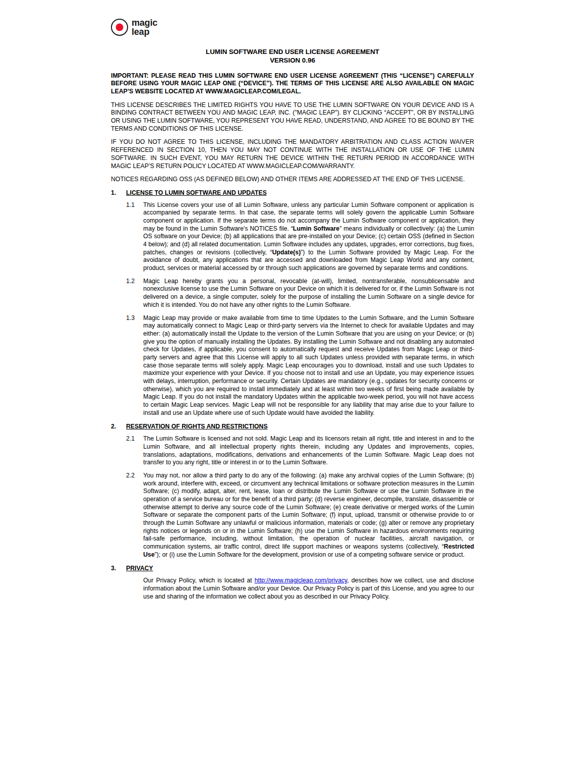magic
leap
Lumin Software End User License Agreement
Version 0.96
Important: Please read this Lumin Software End User License Agreement (this “License”) carefully before using your Magic Leap One (“Device”). The terms of this License are also available on Magic Leap’s website located at www.magicleap.com/legal.
This License describes the limited rights you have to use the Lumin Software on your Device and is a binding contract between you and Magic Leap, Inc. ("Magic Leap"). By clicking “Accept”, or by installing or using the Lumin Software, you represent you have read, understand, and agree to be bound by the terms and conditions of this License.
If you do not agree to this License, including the mandatory arbitration and class action waiver referenced in Section 10, then you may not continue with the installation or use of the Lumin Software. In such event, you may return the Device within the return period in accordance with Magic Leap’s return policy located at www.magicleap.com/warranty.
Notices regarding OSS (as defined below) and other items are addressed at the end of this License.
License to Lumin Software and Updates
1.1 This License covers your use of all Lumin Software, unless any particular Lumin Software component or application is accompanied by separate terms. In that case, the separate terms will solely govern the applicable Lumin Software component or application. If the separate terms do not accompany the Lumin Software component or application, they may be found in the Lumin Software’s NOTICES file. “Lumin Software” means individually or collectively: (a) the Lumin OS software on your Device; (b) all applications that are pre-installed on your Device; (c) certain OSS (defined in Section 4 below); and (d) all related documentation. Lumin Software includes any updates, upgrades, error corrections, bug fixes, patches, changes or revisions (collectively, “Update(s)”) to the Lumin Software provided by Magic Leap. For the avoidance of doubt, any applications that are accessed and downloaded from Magic Leap World and any content, product, services or material accessed by or through such applications are governed by separate terms and conditions.
1.2 Magic Leap hereby grants you a personal, revocable (at-will), limited, nontransferable, nonsublicensable and nonexclusive license to use the Lumin Software on your Device on which it is delivered for or, if the Lumin Software is not delivered on a device, a single computer, solely for the purpose of installing the Lumin Software on a single device for which it is intended. You do not have any other rights to the Lumin Software.
1.3 Magic Leap may provide or make available from time to time Updates to the Lumin Software, and the Lumin Software may automatically connect to Magic Leap or third-party servers via the Internet to check for available Updates and may either: (a) automatically install the Update to the version of the Lumin Software that you are using on your Device; or (b) give you the option of manually installing the Updates. By installing the Lumin Software and not disabling any automated check for Updates, if applicable, you consent to automatically request and receive Updates from Magic Leap or third-party servers and agree that this License will apply to all such Updates unless provided with separate terms, in which case those separate terms will solely apply. Magic Leap encourages you to download, install and use such Updates to maximize your experience with your Device. If you choose not to install and use an Update, you may experience issues with delays, interruption, performance or security. Certain Updates are mandatory (e.g., updates for security concerns or otherwise), which you are required to install immediately and at least within two weeks of first being made available by Magic Leap. If you do not install the mandatory Updates within the applicable two-week period, you will not have access to certain Magic Leap services. Magic Leap will not be responsible for any liability that may arise due to your failure to install and use an Update where use of such Update would have avoided the liability.
Reservation of Rights and Restrictions
2.1 The Lumin Software is licensed and not sold. Magic Leap and its licensors retain all right, title and interest in and to the Lumin Software, and all intellectual property rights therein, including any Updates and improvements, copies, translations, adaptations, modifications, derivations and enhancements of the Lumin Software. Magic Leap does not transfer to you any right, title or interest in or to the Lumin Software.
2.2 You may not, nor allow a third party to do any of the following: (a) make any archival copies of the Lumin Software; (b) work around, interfere with, exceed, or circumvent any technical limitations or software protection measures in the Lumin Software; (c) modify, adapt, alter, rent, lease, loan or distribute the Lumin Software or use the Lumin Software in the operation of a service bureau or for the benefit of a third party; (d) reverse engineer, decompile, translate, disassemble or otherwise attempt to derive any source code of the Lumin Software; (e) create derivative or merged works of the Lumin Software or separate the component parts of the Lumin Software; (f) input, upload, transmit or otherwise provide to or through the Lumin Software any unlawful or malicious information, materials or code; (g) alter or remove any proprietary rights notices or legends on or in the Lumin Software; (h) use the Lumin Software in hazardous environments requiring fail-safe performance, including, without limitation, the operation of nuclear facilities, aircraft navigation, or communication systems, air traffic control, direct life support machines or weapons systems (collectively, “Restricted Use”); or (i) use the Lumin Software for the development, provision or use of a competing software service or product.
Privacy
Our Privacy Policy, which is located at http://www.magicleap.com/privacy, describes how we collect, use and disclose information about the Lumin Software and/or your Device. Our Privacy Policy is part of this License, and you agree to our use and sharing of the information we collect about you as described in our Privacy Policy.